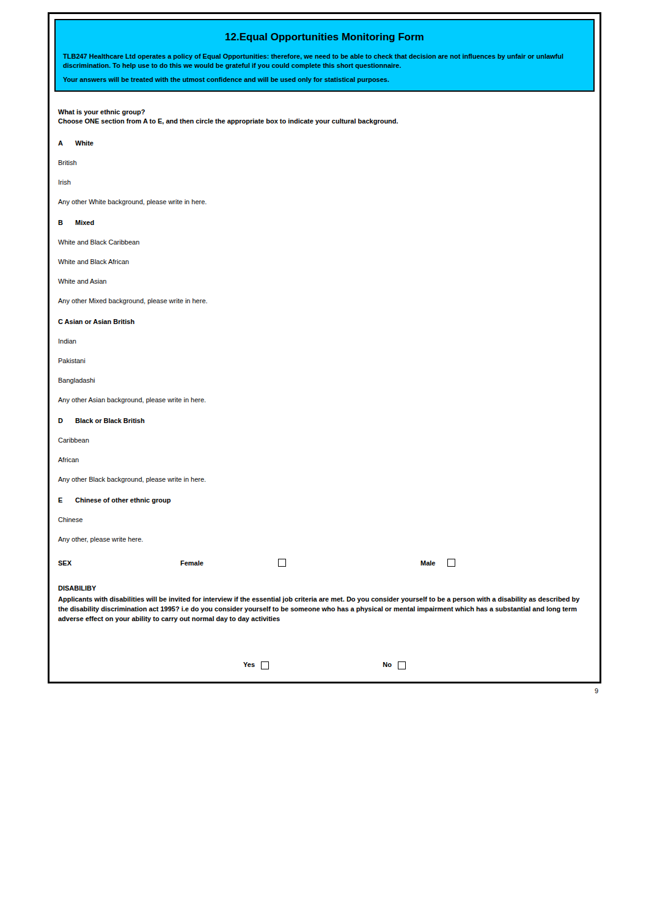12.Equal Opportunities Monitoring Form
TLB247 Healthcare Ltd operates a policy of Equal Opportunities: therefore, we need to be able to check that decision are not influences by unfair or unlawful discrimination. To help use to do this we would be grateful if you could complete this short questionnaire.
Your answers will be treated with the utmost confidence and will be used only for statistical purposes.
What is your ethnic group?
Choose ONE section from A to E, and then circle the appropriate box to indicate your cultural background.
AWhite
British
Irish
Any other White background, please write in here.
BMixed
White and Black Caribbean
White and Black African
White and Asian
Any other Mixed background, please write in here.
C Asian or Asian British
Indian
Pakistani
Bangladashi
Any other Asian background, please write in here.
DBlack or Black British
Caribbean
African
Any other Black background, please write in here.
EChinese of other ethnic group
Chinese
Any other, please write here.
SEX Female Male
DISABILIBY
Applicants with disabilities will be invited for interview if the essential job criteria are met. Do you consider yourself to be a person with a disability as described by the disability discrimination act 1995? i.e do you consider yourself to be someone who has a physical or mental impairment which has a substantial and long term adverse effect on your ability to carry out normal day to day activities
Yes No
9